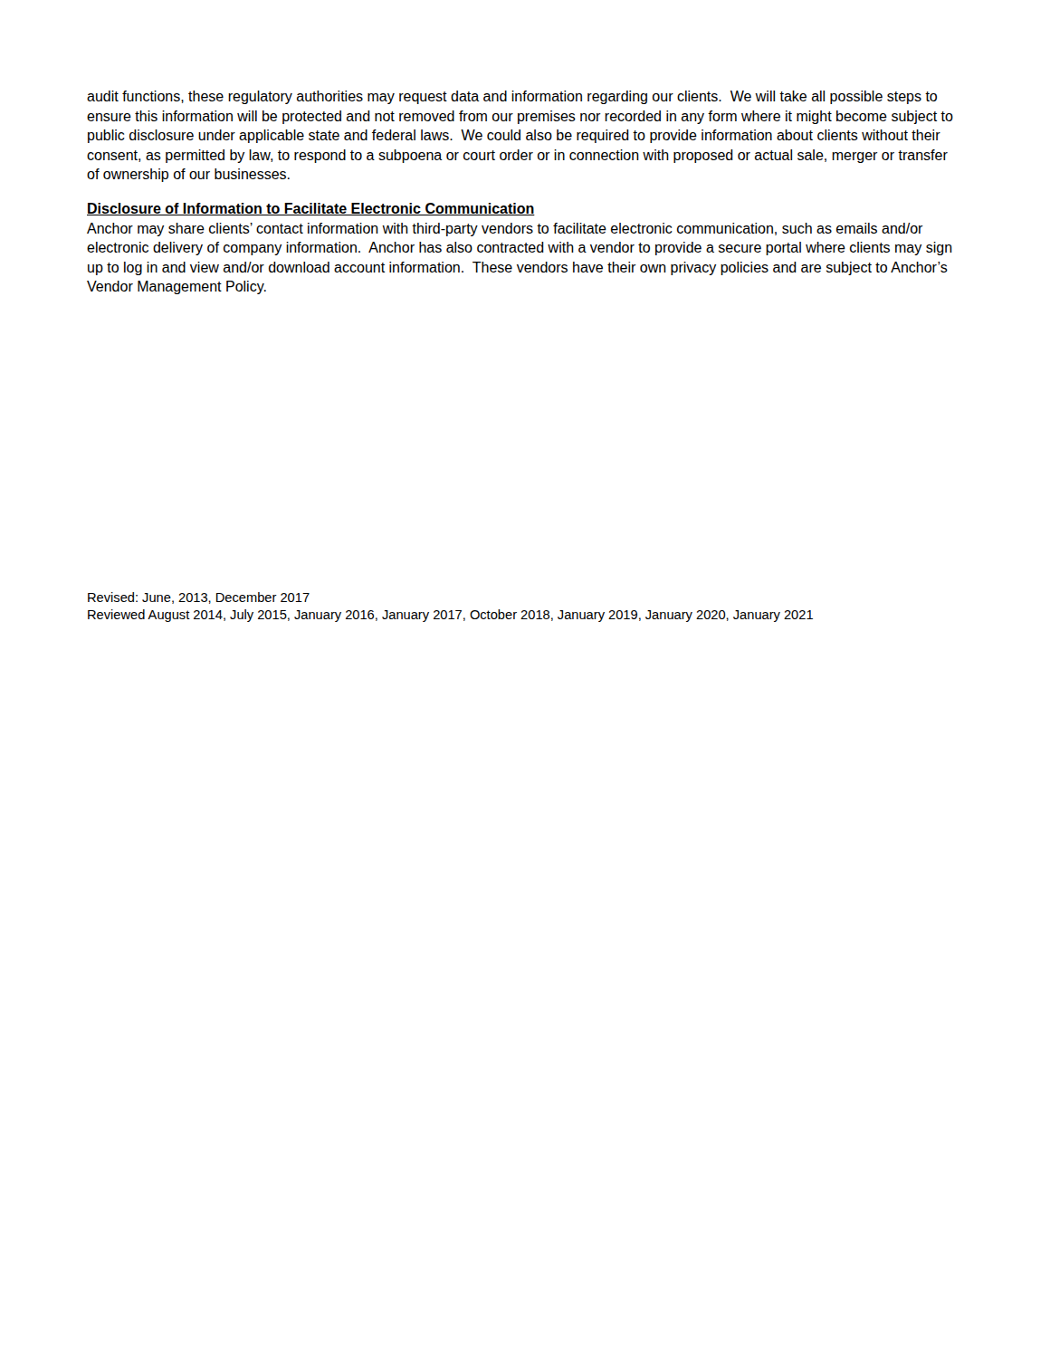audit functions, these regulatory authorities may request data and information regarding our clients. We will take all possible steps to ensure this information will be protected and not removed from our premises nor recorded in any form where it might become subject to public disclosure under applicable state and federal laws. We could also be required to provide information about clients without their consent, as permitted by law, to respond to a subpoena or court order or in connection with proposed or actual sale, merger or transfer of ownership of our businesses.
Disclosure of Information to Facilitate Electronic Communication
Anchor may share clients’ contact information with third-party vendors to facilitate electronic communication, such as emails and/or electronic delivery of company information. Anchor has also contracted with a vendor to provide a secure portal where clients may sign up to log in and view and/or download account information. These vendors have their own privacy policies and are subject to Anchor’s Vendor Management Policy.
Revised: June, 2013, December 2017
Reviewed August 2014, July 2015, January 2016, January 2017, October 2018, January 2019, January 2020, January 2021